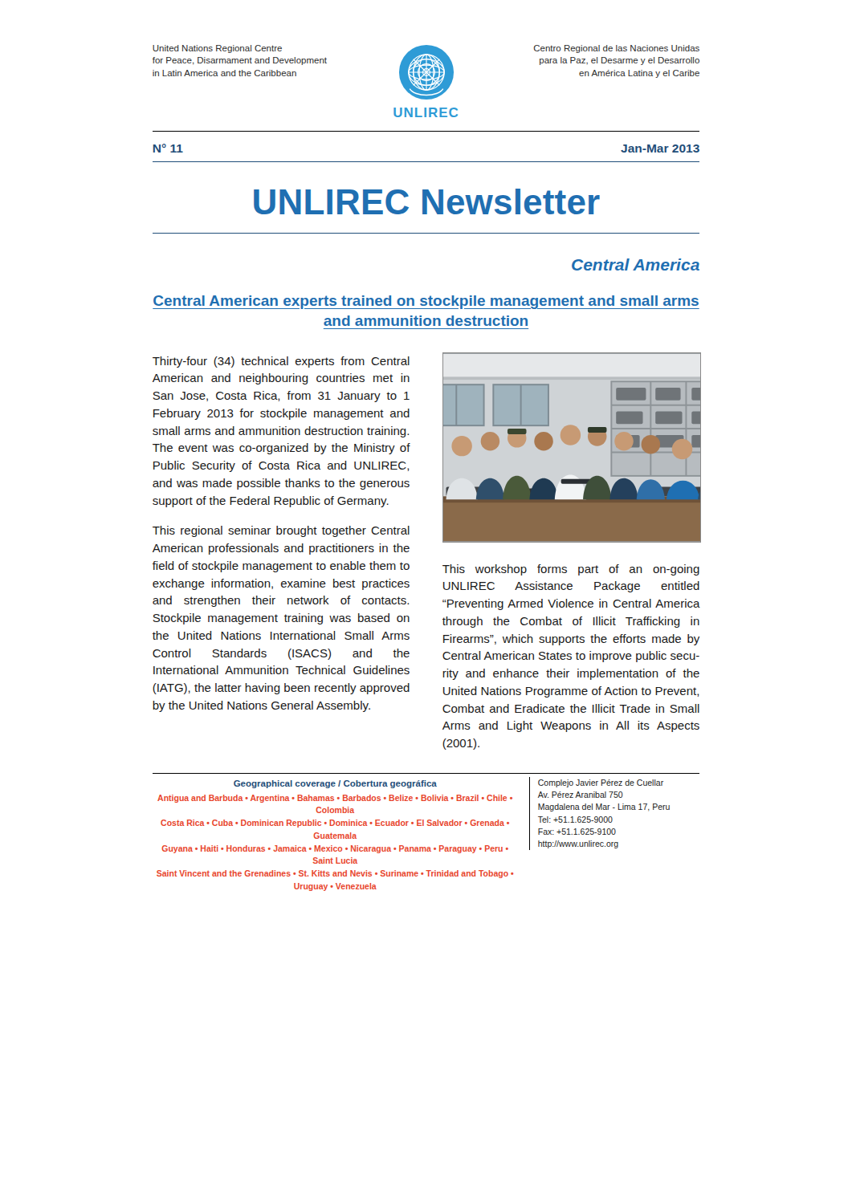United Nations Regional Centre
for Peace, Disarmament and Development
in Latin America and the Caribbean
UNLIREC
Centro Regional de las Naciones Unidas
para la Paz, el Desarme y el Desarrollo
en América Latina y el Caribe
N° 11 Jan-Mar 2013
UNLIREC Newsletter
Central America
Central American experts trained on stockpile management and small arms and ammunition destruction
Thirty-four (34) technical experts from Central American and neighbouring countries met in San Jose, Costa Rica, from 31 January to 1 February 2013 for stockpile management and small arms and ammunition destruction training. The event was co-organized by the Ministry of Public Security of Costa Rica and UNLIREC, and was made possible thanks to the generous support of the Federal Republic of Germany.
This regional seminar brought together Central American professionals and practitioners in the field of stockpile management to enable them to exchange information, examine best practices and strengthen their network of contacts. Stockpile management training was based on the United Nations International Small Arms Control Standards (ISACS) and the International Ammunition Technical Guidelines (IATG), the latter having been recently approved by the United Nations General Assembly.
This workshop forms part of an on-going UNLIREC Assistance Package entitled “Preventing Armed Violence in Central America through the Combat of Illicit Trafficking in Firearms”, which supports the efforts made by Central American States to improve public security and enhance their implementation of the United Nations Programme of Action to Prevent, Combat and Eradicate the Illicit Trade in Small Arms and Light Weapons in All its Aspects (2001).
Geographical coverage / Cobertura geográfica
Antigua and Barbuda • Argentina • Bahamas • Barbados • Belize • Bolivia • Brazil • Chile • Colombia
Costa Rica • Cuba • Dominican Republic • Dominica • Ecuador • El Salvador • Grenada • Guatemala
Guyana • Haiti • Honduras • Jamaica • Mexico • Nicaragua • Panama • Paraguay • Peru • Saint Lucia
Saint Vincent and the Grenadines • St. Kitts and Nevis • Suriname • Trinidad and Tobago • Uruguay • Venezuela
Complejo Javier Pérez de Cuellar
Av. Pérez Aranibal 750
Magdalena del Mar - Lima 17, Peru
Tel: +51.1.625-9000
Fax: +51.1.625-9100
http://www.unlirec.org